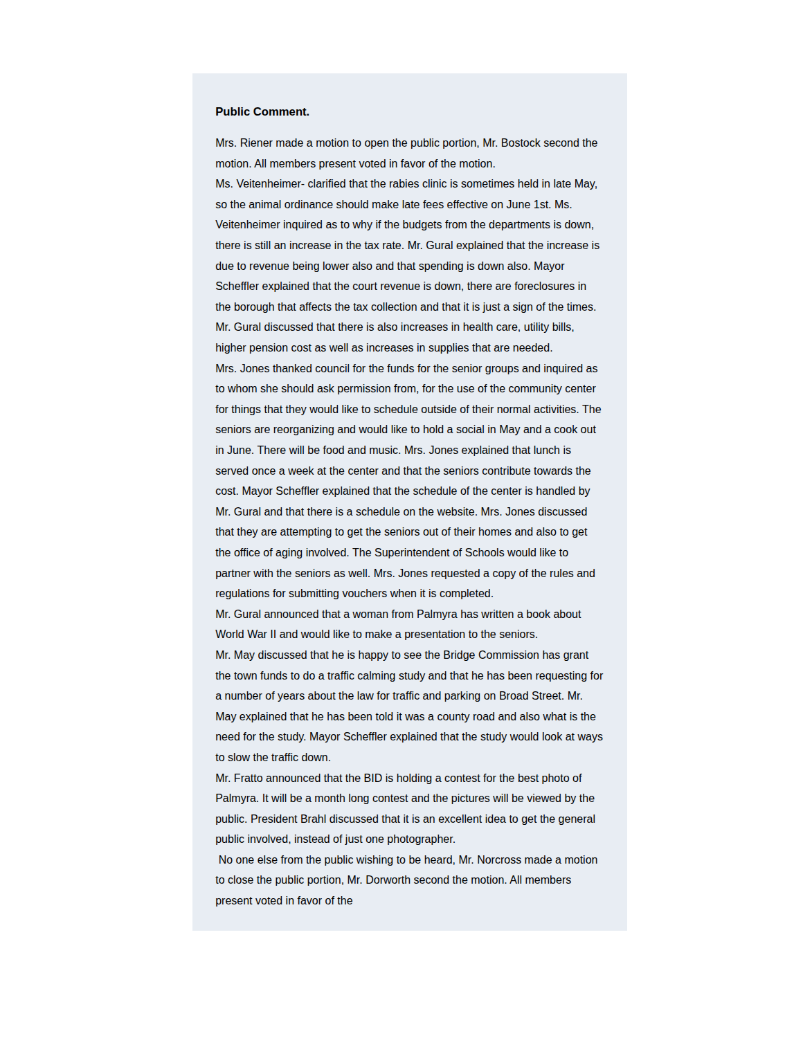Public Comment.
Mrs. Riener made a motion to open the public portion, Mr. Bostock second the motion. All members present voted in favor of the motion.
Ms. Veitenheimer- clarified that the rabies clinic is sometimes held in late May, so the animal ordinance should make late fees effective on June 1st. Ms. Veitenheimer inquired as to why if the budgets from the departments is down, there is still an increase in the tax rate. Mr. Gural explained that the increase is due to revenue being lower also and that spending is down also. Mayor Scheffler explained that the court revenue is down, there are foreclosures in the borough that affects the tax collection and that it is just a sign of the times. Mr. Gural discussed that there is also increases in health care, utility bills, higher pension cost as well as increases in supplies that are needed.
Mrs. Jones thanked council for the funds for the senior groups and inquired as to whom she should ask permission from, for the use of the community center for things that they would like to schedule outside of their normal activities. The seniors are reorganizing and would like to hold a social in May and a cook out in June. There will be food and music. Mrs. Jones explained that lunch is served once a week at the center and that the seniors contribute towards the cost. Mayor Scheffler explained that the schedule of the center is handled by Mr. Gural and that there is a schedule on the website. Mrs. Jones discussed that they are attempting to get the seniors out of their homes and also to get the office of aging involved. The Superintendent of Schools would like to partner with the seniors as well. Mrs. Jones requested a copy of the rules and regulations for submitting vouchers when it is completed.
Mr. Gural announced that a woman from Palmyra has written a book about World War II and would like to make a presentation to the seniors.
Mr. May discussed that he is happy to see the Bridge Commission has grant the town funds to do a traffic calming study and that he has been requesting for a number of years about the law for traffic and parking on Broad Street. Mr. May explained that he has been told it was a county road and also what is the need for the study. Mayor Scheffler explained that the study would look at ways to slow the traffic down.
Mr. Fratto announced that the BID is holding a contest for the best photo of Palmyra. It will be a month long contest and the pictures will be viewed by the public. President Brahl discussed that it is an excellent idea to get the general public involved, instead of just one photographer.
No one else from the public wishing to be heard, Mr. Norcross made a motion to close the public portion, Mr. Dorworth second the motion. All members present voted in favor of the